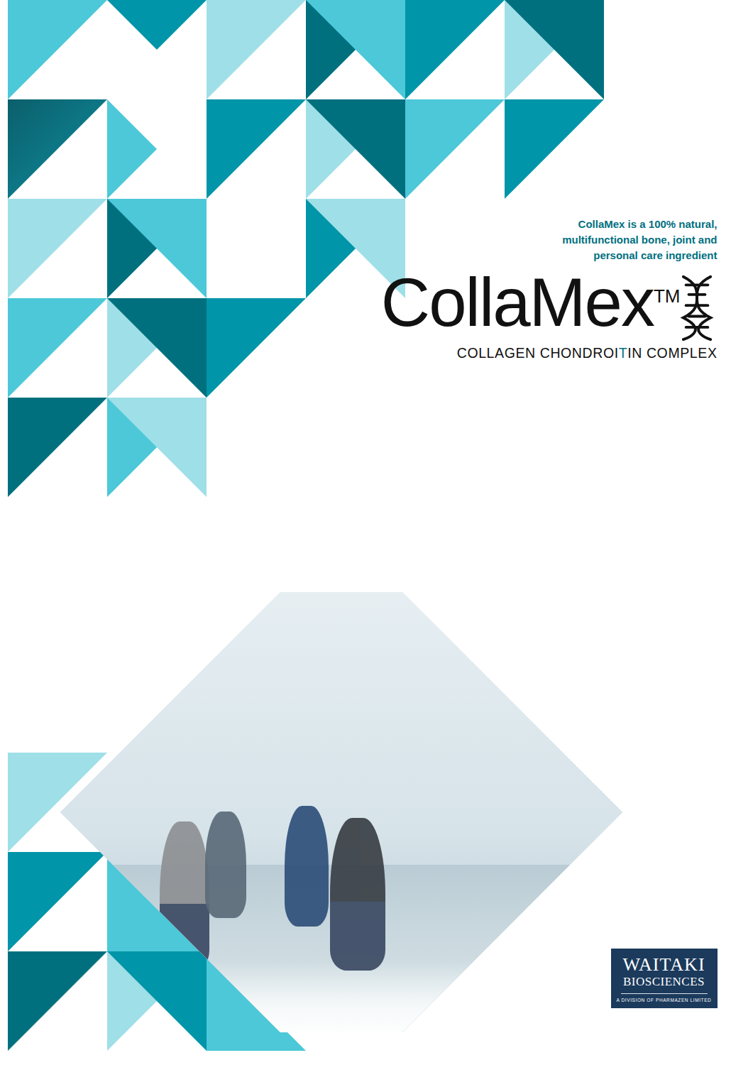CollaMex is a 100% natural,
multifunctional bone, joint and
personal care ingredient
CollaMexTM
COLLAGEN CHONDROITIN COMPLEX
WAITAKI
BIOSCIENCES
A Division of Pharmazen Limited
CollaMex™ Collagen Chondroitin Complex — Waitaki Biosciences, a division of Pharmazen Limited